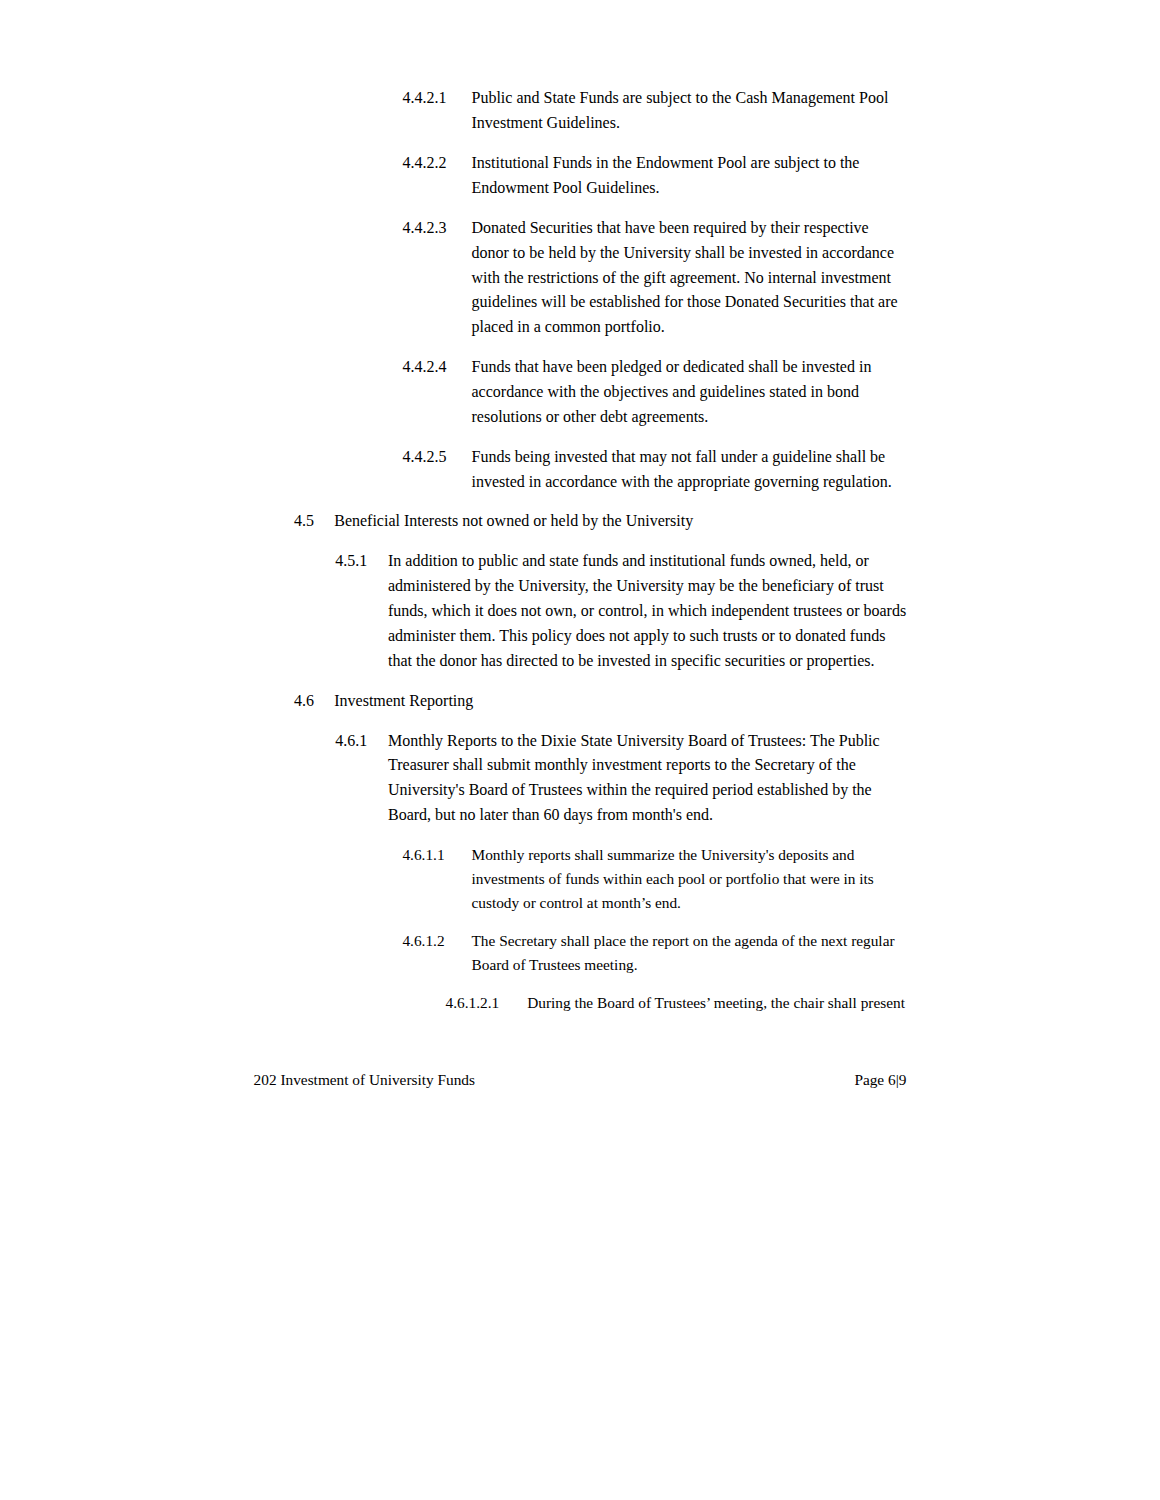4.4.2.1
Public and State Funds are subject to the Cash Management Pool Investment Guidelines.
4.4.2.2
Institutional Funds in the Endowment Pool are subject to the Endowment Pool Guidelines.
4.4.2.3
Donated Securities that have been required by their respective donor to be held by the University shall be invested in accordance with the restrictions of the gift agreement. No internal investment guidelines will be established for those Donated Securities that are placed in a common portfolio.
4.4.2.4
Funds that have been pledged or dedicated shall be invested in accordance with the objectives and guidelines stated in bond resolutions or other debt agreements.
4.4.2.5
Funds being invested that may not fall under a guideline shall be invested in accordance with the appropriate governing regulation.
4.5
Beneficial Interests not owned or held by the University
4.5.1
In addition to public and state funds and institutional funds owned, held, or administered by the University, the University may be the beneficiary of trust funds, which it does not own, or control, in which independent trustees or boards administer them. This policy does not apply to such trusts or to donated funds that the donor has directed to be invested in specific securities or properties.
4.6
Investment Reporting
4.6.1
Monthly Reports to the Dixie State University Board of Trustees: The Public Treasurer shall submit monthly investment reports to the Secretary of the University's Board of Trustees within the required period established by the Board, but no later than 60 days from month's end.
4.6.1.1
Monthly reports shall summarize the University's deposits and investments of funds within each pool or portfolio that were in its custody or control at month’s end.
4.6.1.2
The Secretary shall place the report on the agenda of the next regular Board of Trustees meeting.
4.6.1.2.1
During the Board of Trustees’ meeting, the chair shall present
202 Investment of University Funds
Page 6|9